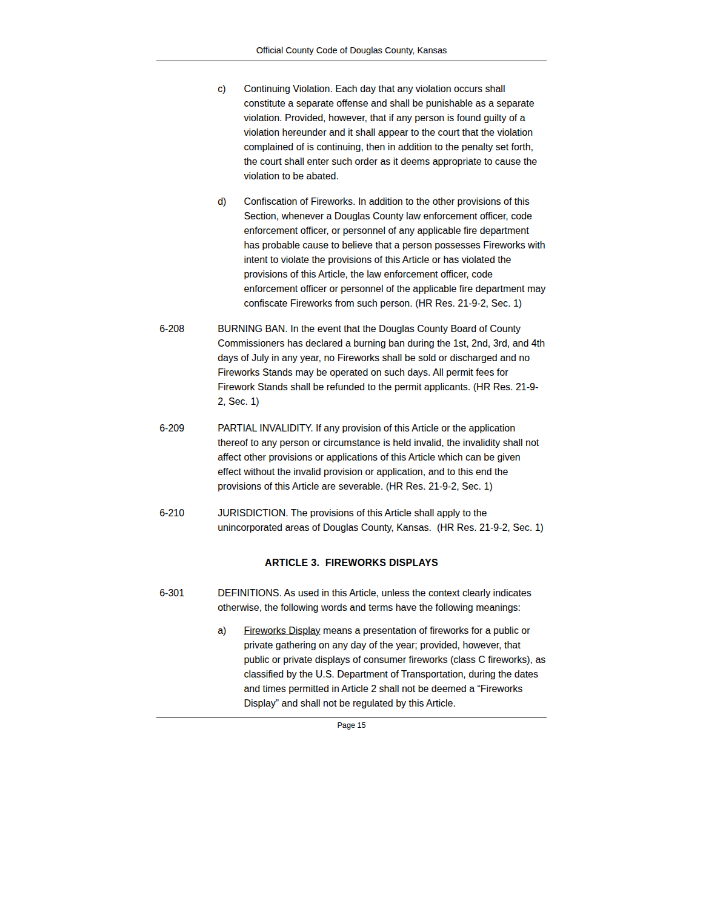Official County Code of Douglas County, Kansas
c)
Continuing Violation. Each day that any violation occurs shall constitute a separate offense and shall be punishable as a separate violation. Provided, however, that if any person is found guilty of a violation hereunder and it shall appear to the court that the violation complained of is continuing, then in addition to the penalty set forth, the court shall enter such order as it deems appropriate to cause the violation to be abated.
d)
Confiscation of Fireworks. In addition to the other provisions of this Section, whenever a Douglas County law enforcement officer, code enforcement officer, or personnel of any applicable fire department has probable cause to believe that a person possesses Fireworks with intent to violate the provisions of this Article or has violated the provisions of this Article, the law enforcement officer, code enforcement officer or personnel of the applicable fire department may confiscate Fireworks from such person. (HR Res. 21-9-2, Sec. 1)
6-208
BURNING BAN. In the event that the Douglas County Board of County Commissioners has declared a burning ban during the 1st, 2nd, 3rd, and 4th days of July in any year, no Fireworks shall be sold or discharged and no Fireworks Stands may be operated on such days. All permit fees for Firework Stands shall be refunded to the permit applicants. (HR Res. 21-9-2, Sec. 1)
6-209
PARTIAL INVALIDITY. If any provision of this Article or the application thereof to any person or circumstance is held invalid, the invalidity shall not affect other provisions or applications of this Article which can be given effect without the invalid provision or application, and to this end the provisions of this Article are severable. (HR Res. 21-9-2, Sec. 1)
6-210
JURISDICTION. The provisions of this Article shall apply to the unincorporated areas of Douglas County, Kansas. (HR Res. 21-9-2, Sec. 1)
ARTICLE 3. FIREWORKS DISPLAYS
6-301
DEFINITIONS. As used in this Article, unless the context clearly indicates otherwise, the following words and terms have the following meanings:
a)
Fireworks Display means a presentation of fireworks for a public or private gathering on any day of the year; provided, however, that public or private displays of consumer fireworks (class C fireworks), as classified by the U.S. Department of Transportation, during the dates and times permitted in Article 2 shall not be deemed a “Fireworks Display” and shall not be regulated by this Article.
Page 15